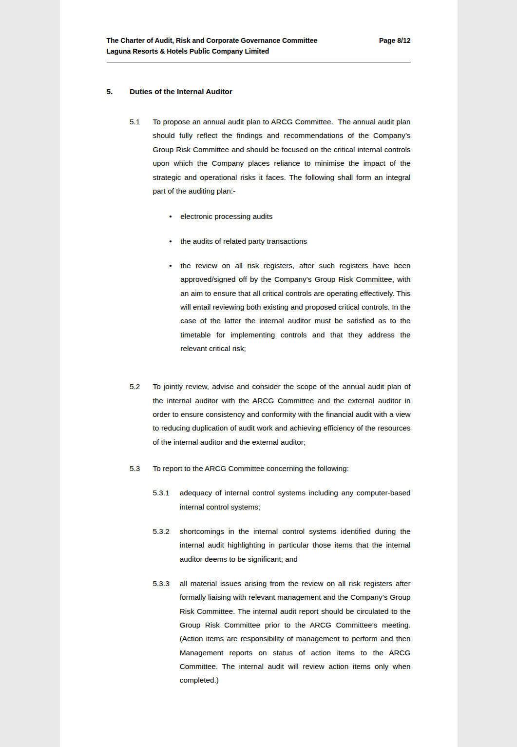The Charter of Audit, Risk and Corporate Governance Committee Page 8/12
Laguna Resorts & Hotels Public Company Limited
5. Duties of the Internal Auditor
5.1
To propose an annual audit plan to ARCG Committee. The annual audit plan should fully reflect the findings and recommendations of the Company’s Group Risk Committee and should be focused on the critical internal controls upon which the Company places reliance to minimise the impact of the strategic and operational risks it faces. The following shall form an integral part of the auditing plan:-
electronic processing audits
the audits of related party transactions
the review on all risk registers, after such registers have been approved/signed off by the Company’s Group Risk Committee, with an aim to ensure that all critical controls are operating effectively. This will entail reviewing both existing and proposed critical controls. In the case of the latter the internal auditor must be satisfied as to the timetable for implementing controls and that they address the relevant critical risk;
5.2
To jointly review, advise and consider the scope of the annual audit plan of the internal auditor with the ARCG Committee and the external auditor in order to ensure consistency and conformity with the financial audit with a view to reducing duplication of audit work and achieving efficiency of the resources of the internal auditor and the external auditor;
5.3
To report to the ARCG Committee concerning the following:
5.3.1
adequacy of internal control systems including any computer-based internal control systems;
5.3.2
shortcomings in the internal control systems identified during the internal audit highlighting in particular those items that the internal auditor deems to be significant; and
5.3.3
all material issues arising from the review on all risk registers after formally liaising with relevant management and the Company’s Group Risk Committee. The internal audit report should be circulated to the Group Risk Committee prior to the ARCG Committee’s meeting. (Action items are responsibility of management to perform and then Management reports on status of action items to the ARCG Committee. The internal audit will review action items only when completed.)